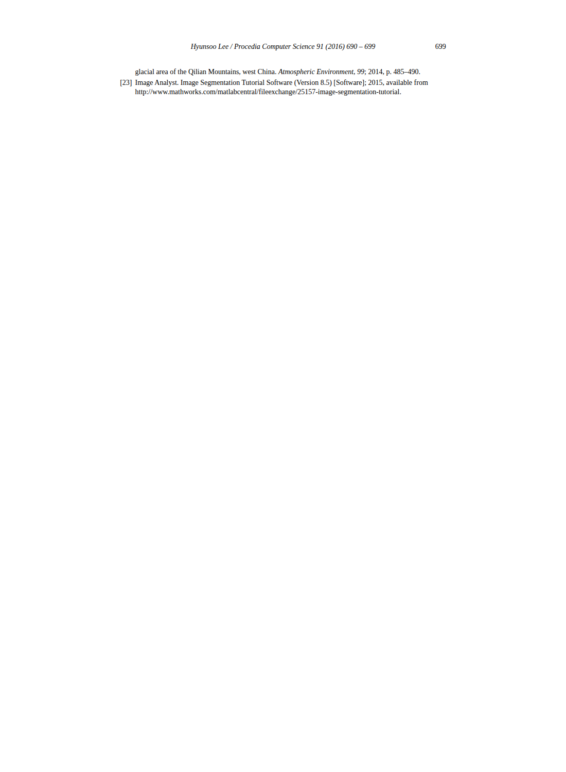Hyunsoo Lee / Procedia Computer Science 91 (2016) 690 – 699 699
glacial area of the Qilian Mountains, west China. Atmospheric Environment, 99; 2014, p. 485–490.
[23] Image Analyst. Image Segmentation Tutorial Software (Version 8.5) [Software]; 2015, available from http://www.mathworks.com/matlabcentral/fileexchange/25157-image-segmentation-tutorial.